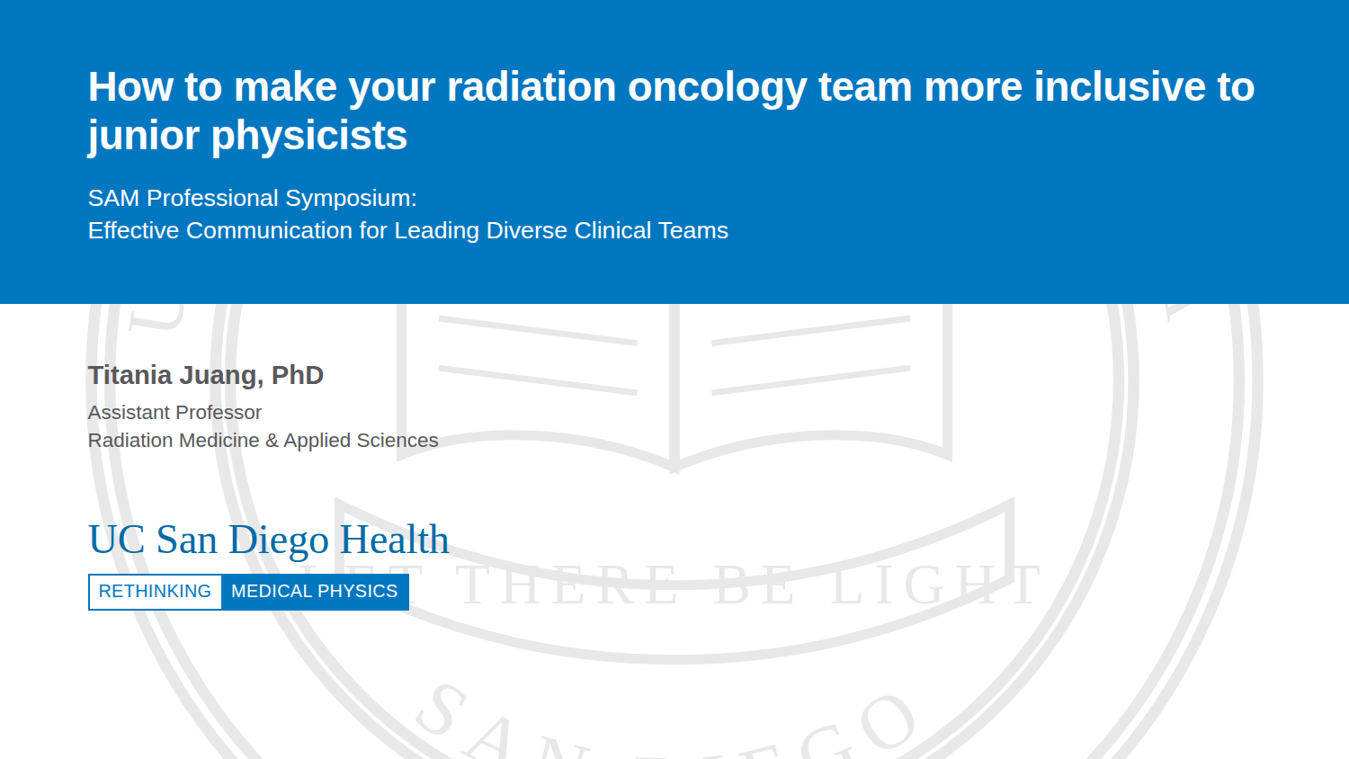UNIVERSITY OF CALIFORNIA SAN DIEGO LET THERE BE LIGHT
How to make your radiation oncology team more inclusive to junior physicists
SAM Professional Symposium:
Effective Communication for Leading Diverse Clinical Teams
Titania Juang, PhD
Assistant Professor
Radiation Medicine & Applied Sciences
UC San Diego Health
RETHINKING MEDICAL PHYSICS